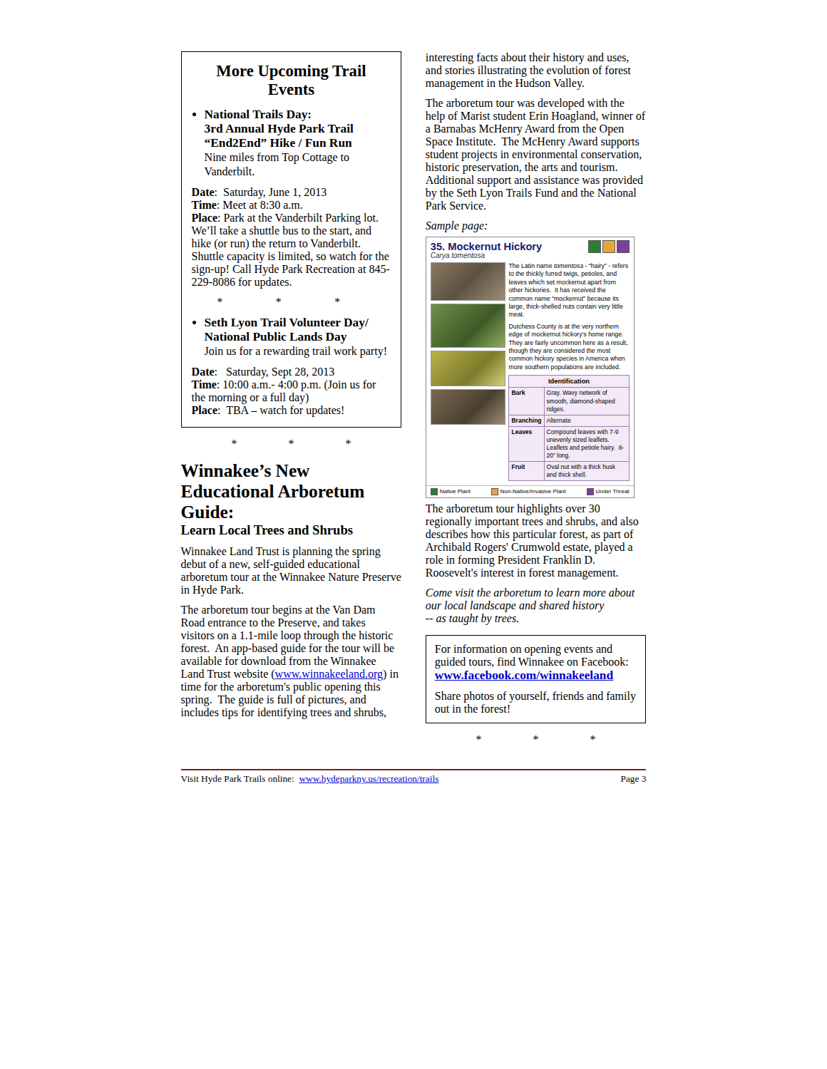More Upcoming Trail Events
National Trails Day: 3rd Annual Hyde Park Trail “End2End” Hike / Fun Run Nine miles from Top Cottage to Vanderbilt.
Date: Saturday, June 1, 2013
Time: Meet at 8:30 a.m.
Place: Park at the Vanderbilt Parking lot. We’ll take a shuttle bus to the start, and hike (or run) the return to Vanderbilt.
Shuttle capacity is limited, so watch for the sign-up! Call Hyde Park Recreation at 845-229-8086 for updates.
* * *
Seth Lyon Trail Volunteer Day/ National Public Lands Day Join us for a rewarding trail work party!
Date: Saturday, Sept 28, 2013
Time: 10:00 a.m.- 4:00 p.m. (Join us for the morning or a full day)
Place: TBA – watch for updates!
***
Winnakee’s New Educational Arboretum Guide:
Learn Local Trees and Shrubs
Winnakee Land Trust is planning the spring debut of a new, self-guided educational arboretum tour at the Winnakee Nature Preserve in Hyde Park.
The arboretum tour begins at the Van Dam Road entrance to the Preserve, and takes visitors on a 1.1-mile loop through the historic forest. An app-based guide for the tour will be available for download from the Winnakee Land Trust website (www.winnakeeland.org) in time for the arboretum's public opening this spring. The guide is full of pictures, and includes tips for identifying trees and shrubs,
interesting facts about their history and uses, and stories illustrating the evolution of forest management in the Hudson Valley.
The arboretum tour was developed with the help of Marist student Erin Hoagland, winner of a Barnabas McHenry Award from the Open Space Institute. The McHenry Award supports student projects in environmental conservation, historic preservation, the arts and tourism. Additional support and assistance was provided by the Seth Lyon Trails Fund and the National Park Service.
Sample page:
35. Mockernut Hickory
Carya tomentosa
The Latin name tomentosa - “hairy” - refers to the thickly furred twigs, petioles, and leaves which set mockernut apart from other hickories. It has received the common name “mockernut” because its large, thick-shelled nuts contain very little meat.
Dutchess County is at the very northern edge of mockernut hickory's home range. They are fairly uncommon here as a result, though they are considered the most common hickory species in America when more southern populations are included.
Identification
| Bark | Gray. Wavy network of smooth, diamond-shaped ridges. |
| Branching | Alternate |
| Leaves | Compound leaves with 7-9 unevenly sized leaflets. Leaflets and petiole hairy. 8-20” long. |
| Fruit | Oval nut with a thick husk and thick shell. |
Native Plant Non-Native/Invasive Plant Under Threat
The arboretum tour highlights over 30 regionally important trees and shrubs, and also describes how this particular forest, as part of Archibald Rogers' Crumwold estate, played a role in forming President Franklin D. Roosevelt's interest in forest management.
Come visit the arboretum to learn more about our local landscape and shared history
-- as taught by trees.
For information on opening events and guided tours, find Winnakee on Facebook:
www.facebook.com/winnakeeland
Share photos of yourself, friends and family out in the forest!
***
Visit Hyde Park Trails online: www.hydeparkny.us/recreation/trails
Page 3